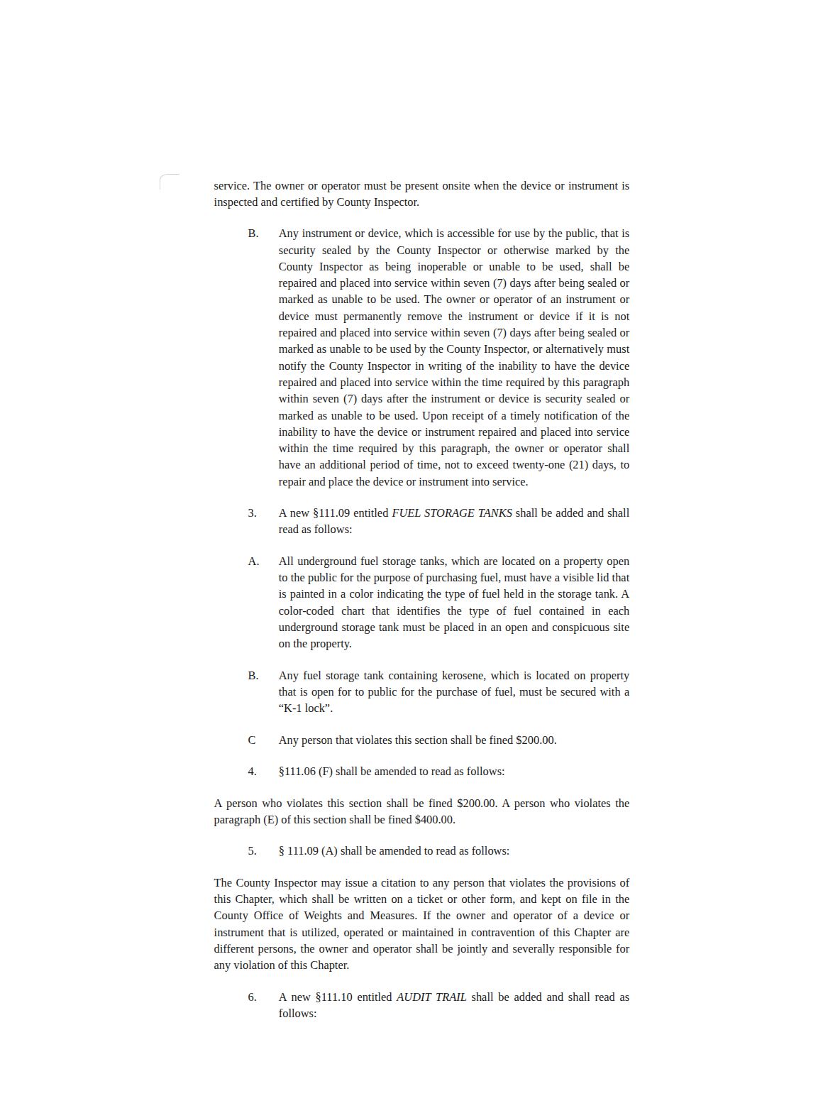service. The owner or operator must be present onsite when the device or instrument is inspected and certified by County Inspector.
B.
Any instrument or device, which is accessible for use by the public, that is security sealed by the County Inspector or otherwise marked by the County Inspector as being inoperable or unable to be used, shall be repaired and placed into service within seven (7) days after being sealed or marked as unable to be used. The owner or operator of an instrument or device must permanently remove the instrument or device if it is not repaired and placed into service within seven (7) days after being sealed or marked as unable to be used by the County Inspector, or alternatively must notify the County Inspector in writing of the inability to have the device repaired and placed into service within the time required by this paragraph within seven (7) days after the instrument or device is security sealed or marked as unable to be used. Upon receipt of a timely notification of the inability to have the device or instrument repaired and placed into service within the time required by this paragraph, the owner or operator shall have an additional period of time, not to exceed twenty-one (21) days, to repair and place the device or instrument into service.
3.
A new §111.09 entitled FUEL STORAGE TANKS shall be added and shall read as follows:
A.
All underground fuel storage tanks, which are located on a property open to the public for the purpose of purchasing fuel, must have a visible lid that is painted in a color indicating the type of fuel held in the storage tank. A color-coded chart that identifies the type of fuel contained in each underground storage tank must be placed in an open and conspicuous site on the property.
B.
Any fuel storage tank containing kerosene, which is located on property that is open for to public for the purchase of fuel, must be secured with a “K-1 lock”.
C
Any person that violates this section shall be fined $200.00.
4.
§111.06 (F) shall be amended to read as follows:
A person who violates this section shall be fined $200.00. A person who violates the paragraph (E) of this section shall be fined $400.00.
5.
§ 111.09 (A) shall be amended to read as follows:
The County Inspector may issue a citation to any person that violates the provisions of this Chapter, which shall be written on a ticket or other form, and kept on file in the County Office of Weights and Measures. If the owner and operator of a device or instrument that is utilized, operated or maintained in contravention of this Chapter are different persons, the owner and operator shall be jointly and severally responsible for any violation of this Chapter.
6.
A new §111.10 entitled AUDIT TRAIL shall be added and shall read as follows: